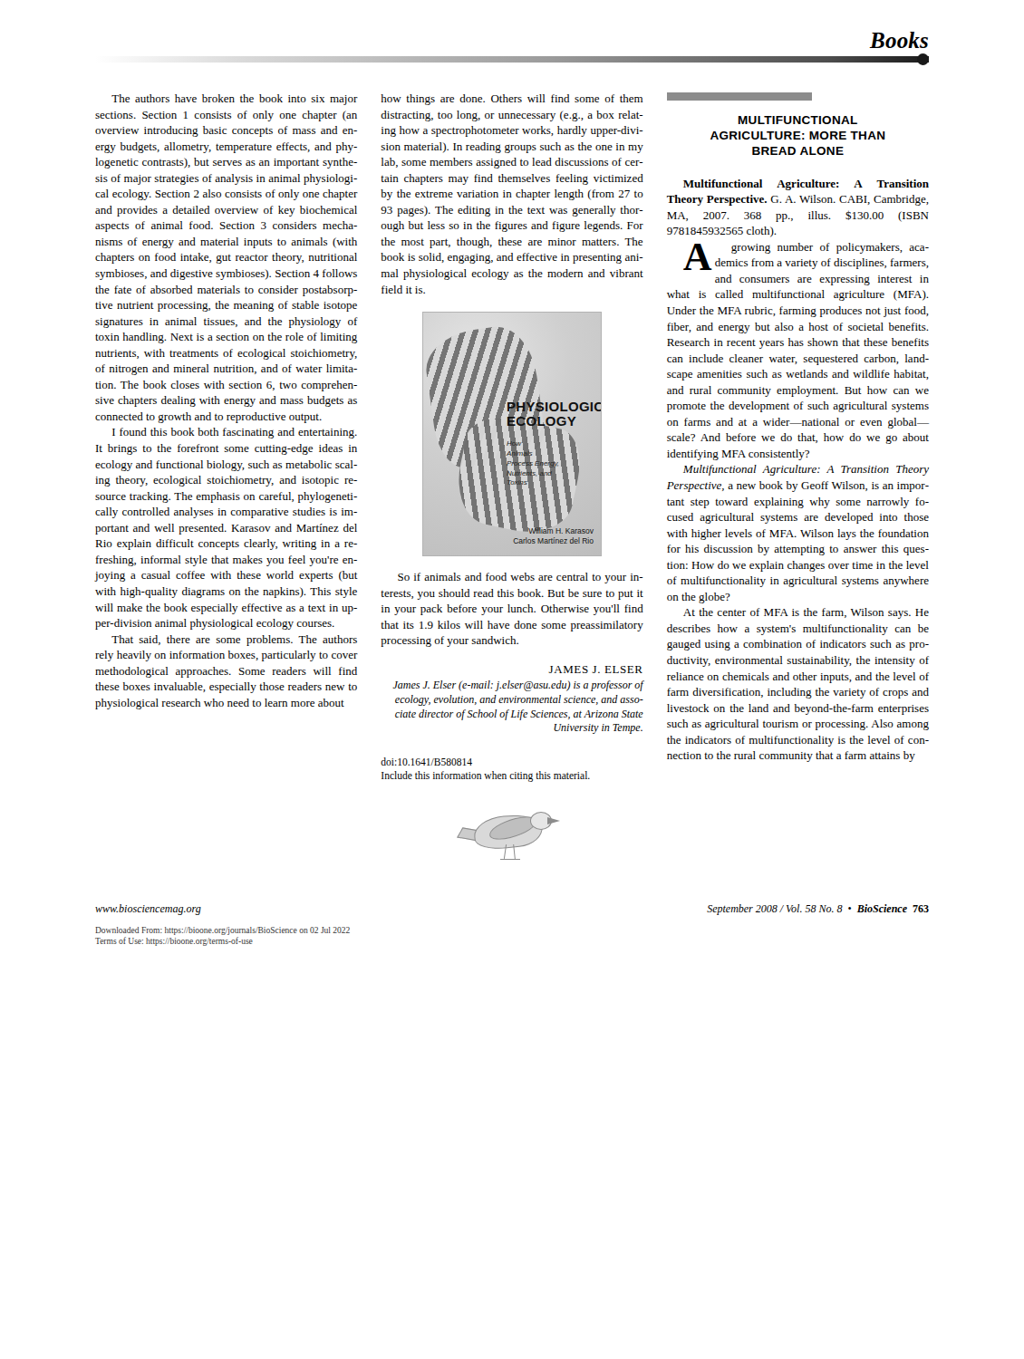Books
The authors have broken the book into six major sections. Section 1 consists of only one chapter (an overview introducing basic concepts of mass and energy budgets, allometry, temperature effects, and phylogenetic contrasts), but serves as an important synthesis of major strategies of analysis in animal physiological ecology. Section 2 also consists of only one chapter and provides a detailed overview of key biochemical aspects of animal food. Section 3 considers mechanisms of energy and material inputs to animals (with chapters on food intake, gut reactor theory, nutritional symbioses, and digestive symbioses). Section 4 follows the fate of absorbed materials to consider postabsorptive nutrient processing, the meaning of stable isotope signatures in animal tissues, and the physiology of toxin handling. Next is a section on the role of limiting nutrients, with treatments of ecological stoichiometry, of nitrogen and mineral nutrition, and of water limitation. The book closes with section 6, two comprehensive chapters dealing with energy and mass budgets as connected to growth and to reproductive output.
I found this book both fascinating and entertaining. It brings to the forefront some cutting-edge ideas in ecology and functional biology, such as metabolic scaling theory, ecological stoichiometry, and isotopic resource tracking. The emphasis on careful, phylogenetically controlled analyses in comparative studies is important and well presented. Karasov and Martínez del Rio explain difficult concepts clearly, writing in a refreshing, informal style that makes you feel you're enjoying a casual coffee with these world experts (but with high-quality diagrams on the napkins). This style will make the book especially effective as a text in upper-division animal physiological ecology courses.
That said, there are some problems. The authors rely heavily on information boxes, particularly to cover methodological approaches. Some readers will find these boxes invaluable, especially those readers new to physiological research who need to learn more about
how things are done. Others will find some of them distracting, too long, or unnecessary (e.g., a box relating how a spectrophotometer works, hardly upper-division material). In reading groups such as the one in my lab, some members assigned to lead discussions of certain chapters may find themselves feeling victimized by the extreme variation in chapter length (from 27 to 93 pages). The editing in the text was generally thorough but less so in the figures and figure legends. For the most part, though, these are minor matters. The book is solid, engaging, and effective in presenting animal physiological ecology as the modern and vibrant field it is.
PHYSIOLOGICAL
ECOLOGY
How
Animals
Process Energy,
Nutrients, and
Toxins
William H. Karasov
Carlos Martínez del Rio
So if animals and food webs are central to your interests, you should read this book. But be sure to put it in your pack before your lunch. Otherwise you'll find that its 1.9 kilos will have done some preassimilatory processing of your sandwich.
James J. Elser
James J. Elser (e-mail: j.elser@asu.edu) is a professor of ecology, evolution, and environmental science, and associate director of School of Life Sciences, at Arizona State University in Tempe.
doi:10.1641/B580814
Include this information when citing this material.
Multifunctional
Agriculture: More Than
Bread Alone
Multifunctional Agriculture: A Transition Theory Perspective. G. A. Wilson. CABI, Cambridge, MA, 2007. 368 pp., illus. $130.00 (ISBN 9781845932565 cloth).
A growing number of policymakers, academics from a variety of disciplines, farmers, and consumers are expressing interest in what is called multifunctional agriculture (MFA). Under the MFA rubric, farming produces not just food, fiber, and energy but also a host of societal benefits. Research in recent years has shown that these benefits can include cleaner water, sequestered carbon, landscape amenities such as wetlands and wildlife habitat, and rural community employment. But how can we promote the development of such agricultural systems on farms and at a wider—national or even global—scale? And before we do that, how do we go about identifying MFA consistently?
Multifunctional Agriculture: A Transition Theory Perspective, a new book by Geoff Wilson, is an important step toward explaining why some narrowly focused agricultural systems are developed into those with higher levels of MFA. Wilson lays the foundation for his discussion by attempting to answer this question: How do we explain changes over time in the level of multifunctionality in agricultural systems anywhere on the globe?
At the center of MFA is the farm, Wilson says. He describes how a system's multifunctionality can be gauged using a combination of indicators such as productivity, environmental sustainability, the intensity of reliance on chemicals and other inputs, and the level of farm diversification, including the variety of crops and livestock on the land and beyond-the-farm enterprises such as agricultural tourism or processing. Also among the indicators of multifunctionality is the level of connection to the rural community that a farm attains by
www.biosciencemag.org
September 2008 / Vol. 58 No. 8 • BioScience 763
Downloaded From: https://bioone.org/journals/BioScience on 02 Jul 2022
Terms of Use: https://bioone.org/terms-of-use